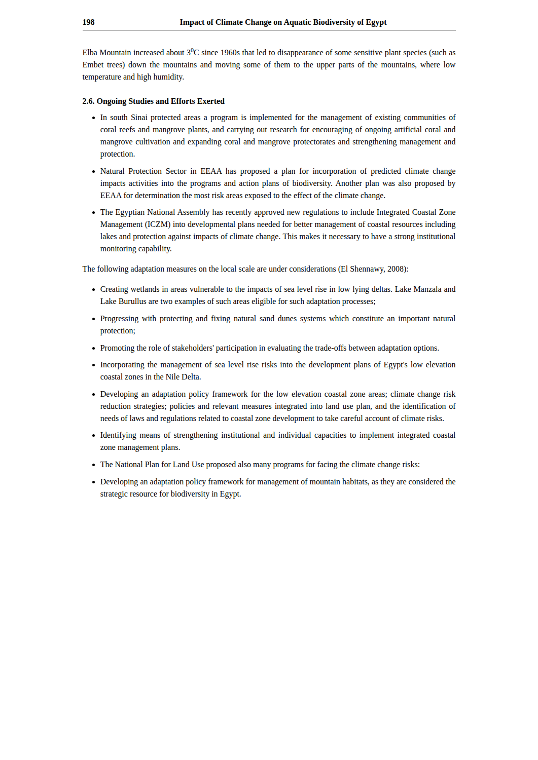198 Impact of Climate Change on Aquatic Biodiversity of Egypt
Elba Mountain increased about 30C since 1960s that led to disappearance of some sensitive plant species (such as Embet trees) down the mountains and moving some of them to the upper parts of the mountains, where low temperature and high humidity.
2.6. Ongoing Studies and Efforts Exerted
In south Sinai protected areas a program is implemented for the management of existing communities of coral reefs and mangrove plants, and carrying out research for encouraging of ongoing artificial coral and mangrove cultivation and expanding coral and mangrove protectorates and strengthening management and protection.
Natural Protection Sector in EEAA has proposed a plan for incorporation of predicted climate change impacts activities into the programs and action plans of biodiversity. Another plan was also proposed by EEAA for determination the most risk areas exposed to the effect of the climate change.
The Egyptian National Assembly has recently approved new regulations to include Integrated Coastal Zone Management (ICZM) into developmental plans needed for better management of coastal resources including lakes and protection against impacts of climate change. This makes it necessary to have a strong institutional monitoring capability.
The following adaptation measures on the local scale are under considerations (El Shennawy, 2008):
Creating wetlands in areas vulnerable to the impacts of sea level rise in low lying deltas. Lake Manzala and Lake Burullus are two examples of such areas eligible for such adaptation processes;
Progressing with protecting and fixing natural sand dunes systems which constitute an important natural protection;
Promoting the role of stakeholders' participation in evaluating the trade-offs between adaptation options.
Incorporating the management of sea level rise risks into the development plans of Egypt's low elevation coastal zones in the Nile Delta.
Developing an adaptation policy framework for the low elevation coastal zone areas; climate change risk reduction strategies; policies and relevant measures integrated into land use plan, and the identification of needs of laws and regulations related to coastal zone development to take careful account of climate risks.
Identifying means of strengthening institutional and individual capacities to implement integrated coastal zone management plans.
The National Plan for Land Use proposed also many programs for facing the climate change risks:
Developing an adaptation policy framework for management of mountain habitats, as they are considered the strategic resource for biodiversity in Egypt.